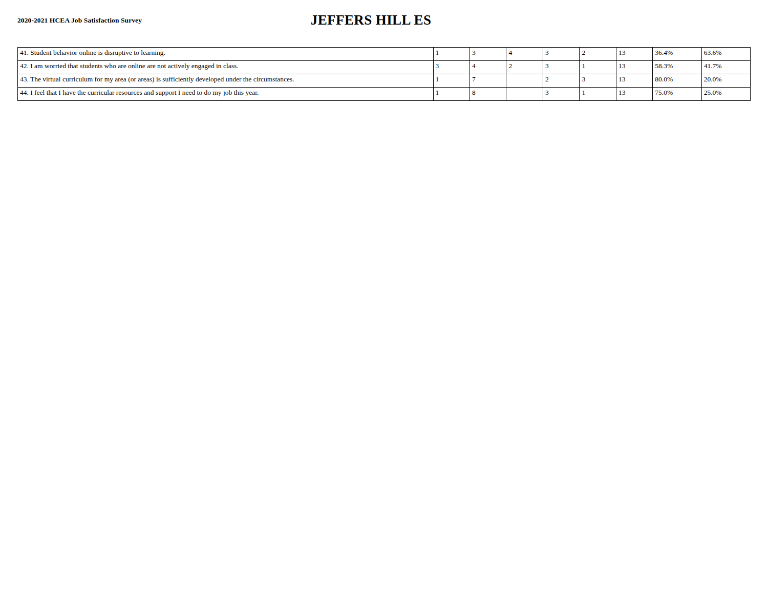2020-2021 HCEA Job Satisfaction Survey
JEFFERS HILL ES
| 41. Student behavior online is disruptive to learning. | 1 | 3 | 4 | 3 | 2 | 13 | 36.4% | 63.6% |
| 42. I am worried that students who are online are not actively engaged in class. | 3 | 4 | 2 | 3 | 1 | 13 | 58.3% | 41.7% |
| 43. The virtual curriculum for my area (or areas) is sufficiently developed under the circumstances. | 1 | 7 | | 2 | 3 | 13 | 80.0% | 20.0% |
| 44. I feel that I have the curricular resources and support I need to do my job this year. | 1 | 8 | | 3 | 1 | 13 | 75.0% | 25.0% |